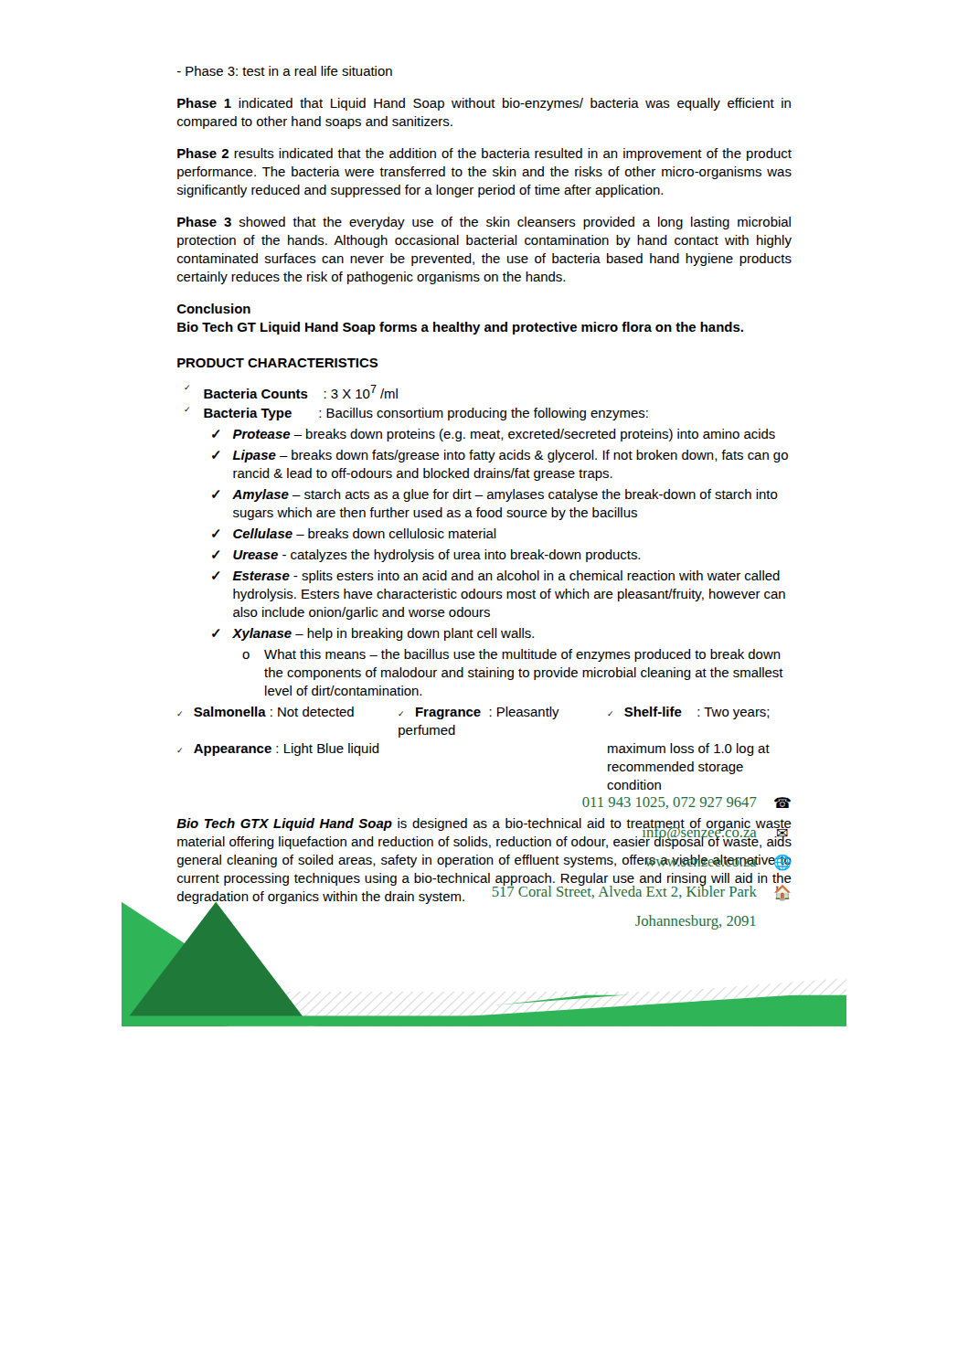- Phase 3: test in a real life situation
Phase 1 indicated that Liquid Hand Soap without bio-enzymes/ bacteria was equally efficient in compared to other hand soaps and sanitizers.
Phase 2 results indicated that the addition of the bacteria resulted in an improvement of the product performance. The bacteria were transferred to the skin and the risks of other micro-organisms was significantly reduced and suppressed for a longer period of time after application.
Phase 3 showed that the everyday use of the skin cleansers provided a long lasting microbial protection of the hands. Although occasional bacterial contamination by hand contact with highly contaminated surfaces can never be prevented, the use of bacteria based hand hygiene products certainly reduces the risk of pathogenic organisms on the hands.
Conclusion
Bio Tech GT Liquid Hand Soap forms a healthy and protective micro flora on the hands.
PRODUCT CHARACTERISTICS
Bacteria Counts : 3 X 107 /ml
Bacteria Type : Bacillus consortium producing the following enzymes:
Protease – breaks down proteins (e.g. meat, excreted/secreted proteins) into amino acids
Lipase – breaks down fats/grease into fatty acids & glycerol. If not broken down, fats can go rancid & lead to off-odours and blocked drains/fat grease traps.
Amylase – starch acts as a glue for dirt – amylases catalyse the break-down of starch into sugars which are then further used as a food source by the bacillus
Cellulase – breaks down cellulosic material
Urease - catalyzes the hydrolysis of urea into break-down products.
Esterase - splits esters into an acid and an alcohol in a chemical reaction with water called hydrolysis. Esters have characteristic odours most of which are pleasant/fruity, however can also include onion/garlic and worse odours
Xylanase – help in breaking down plant cell walls.
What this means – the bacillus use the multitude of enzymes produced to break down the components of malodour and staining to provide microbial cleaning at the smallest level of dirt/contamination.
| Salmonella : Not detected | Fragrance : Pleasantly perfumed | Shelf-life : Two years; |
| Appearance : Light Blue liquid | | maximum loss of 1.0 log at recommended storage condition |
Bio Tech GTX Liquid Hand Soap is designed as a bio-technical aid to treatment of organic waste material offering liquefaction and reduction of solids, reduction of odour, easier disposal of waste, aids general cleaning of soiled areas, safety in operation of effluent systems, offers a viable alternative to current processing techniques using a bio-technical approach. Regular use and rinsing will aid in the degradation of organics within the drain system.
011 943 1025, 072 927 9647 ☎
info@senzee.co.za ✉
www.senzee.co.za 🌐
517 Coral Street, Alveda Ext 2, Kibler Park 🏠
Johannesburg, 2091